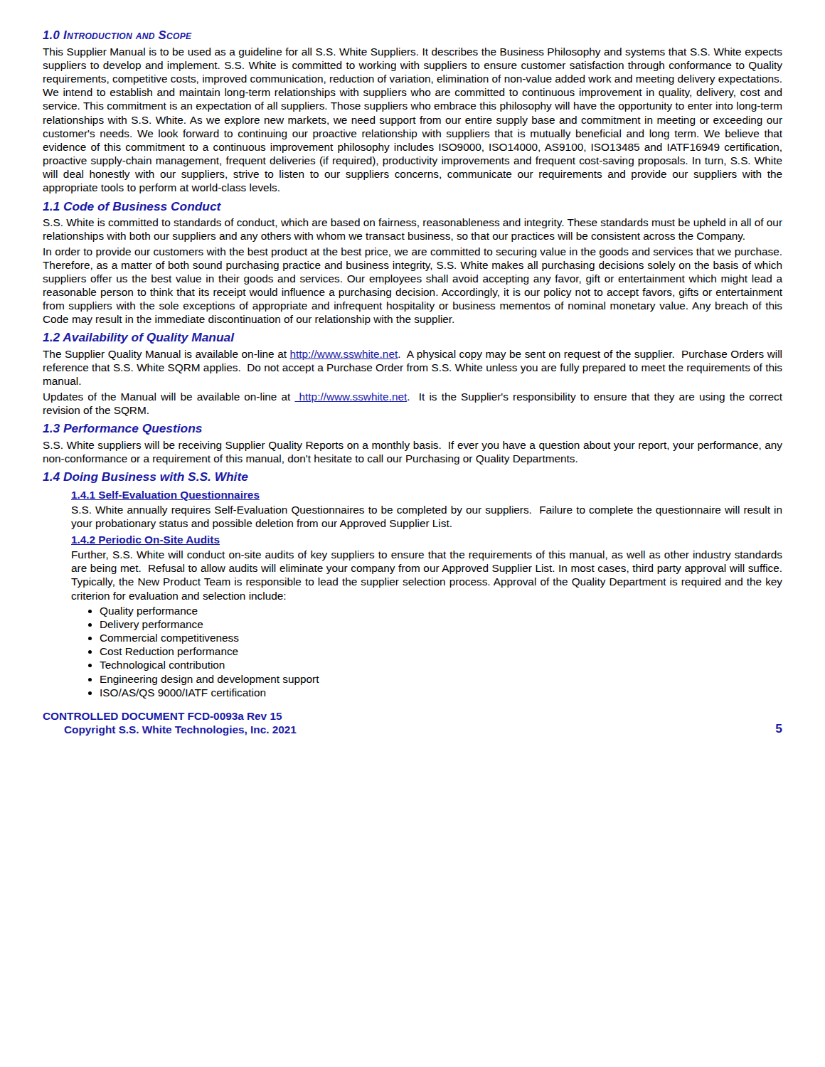1.0 Introduction and Scope
This Supplier Manual is to be used as a guideline for all S.S. White Suppliers. It describes the Business Philosophy and systems that S.S. White expects suppliers to develop and implement. S.S. White is committed to working with suppliers to ensure customer satisfaction through conformance to Quality requirements, competitive costs, improved communication, reduction of variation, elimination of non-value added work and meeting delivery expectations. We intend to establish and maintain long-term relationships with suppliers who are committed to continuous improvement in quality, delivery, cost and service. This commitment is an expectation of all suppliers. Those suppliers who embrace this philosophy will have the opportunity to enter into long-term relationships with S.S. White. As we explore new markets, we need support from our entire supply base and commitment in meeting or exceeding our customer's needs. We look forward to continuing our proactive relationship with suppliers that is mutually beneficial and long term. We believe that evidence of this commitment to a continuous improvement philosophy includes ISO9000, ISO14000, AS9100, ISO13485 and IATF16949 certification, proactive supply-chain management, frequent deliveries (if required), productivity improvements and frequent cost-saving proposals. In turn, S.S. White will deal honestly with our suppliers, strive to listen to our suppliers concerns, communicate our requirements and provide our suppliers with the appropriate tools to perform at world-class levels.
1.1 Code of Business Conduct
S.S. White is committed to standards of conduct, which are based on fairness, reasonableness and integrity. These standards must be upheld in all of our relationships with both our suppliers and any others with whom we transact business, so that our practices will be consistent across the Company.
In order to provide our customers with the best product at the best price, we are committed to securing value in the goods and services that we purchase. Therefore, as a matter of both sound purchasing practice and business integrity, S.S. White makes all purchasing decisions solely on the basis of which suppliers offer us the best value in their goods and services. Our employees shall avoid accepting any favor, gift or entertainment which might lead a reasonable person to think that its receipt would influence a purchasing decision. Accordingly, it is our policy not to accept favors, gifts or entertainment from suppliers with the sole exceptions of appropriate and infrequent hospitality or business mementos of nominal monetary value. Any breach of this Code may result in the immediate discontinuation of our relationship with the supplier.
1.2 Availability of Quality Manual
The Supplier Quality Manual is available on-line at http://www.sswhite.net. A physical copy may be sent on request of the supplier. Purchase Orders will reference that S.S. White SQRM applies. Do not accept a Purchase Order from S.S. White unless you are fully prepared to meet the requirements of this manual.
Updates of the Manual will be available on-line at http://www.sswhite.net. It is the Supplier's responsibility to ensure that they are using the correct revision of the SQRM.
1.3 Performance Questions
S.S. White suppliers will be receiving Supplier Quality Reports on a monthly basis. If ever you have a question about your report, your performance, any non-conformance or a requirement of this manual, don't hesitate to call our Purchasing or Quality Departments.
1.4 Doing Business with S.S. White
1.4.1 Self-Evaluation Questionnaires
S.S. White annually requires Self-Evaluation Questionnaires to be completed by our suppliers. Failure to complete the questionnaire will result in your probationary status and possible deletion from our Approved Supplier List.
1.4.2 Periodic On-Site Audits
Further, S.S. White will conduct on-site audits of key suppliers to ensure that the requirements of this manual, as well as other industry standards are being met. Refusal to allow audits will eliminate your company from our Approved Supplier List. In most cases, third party approval will suffice. Typically, the New Product Team is responsible to lead the supplier selection process. Approval of the Quality Department is required and the key criterion for evaluation and selection include:
Quality performance
Delivery performance
Commercial competitiveness
Cost Reduction performance
Technological contribution
Engineering design and development support
ISO/AS/QS 9000/IATF certification
CONTROLLED DOCUMENT FCD-0093a Rev 15 Copyright S.S. White Technologies, Inc. 2021
5